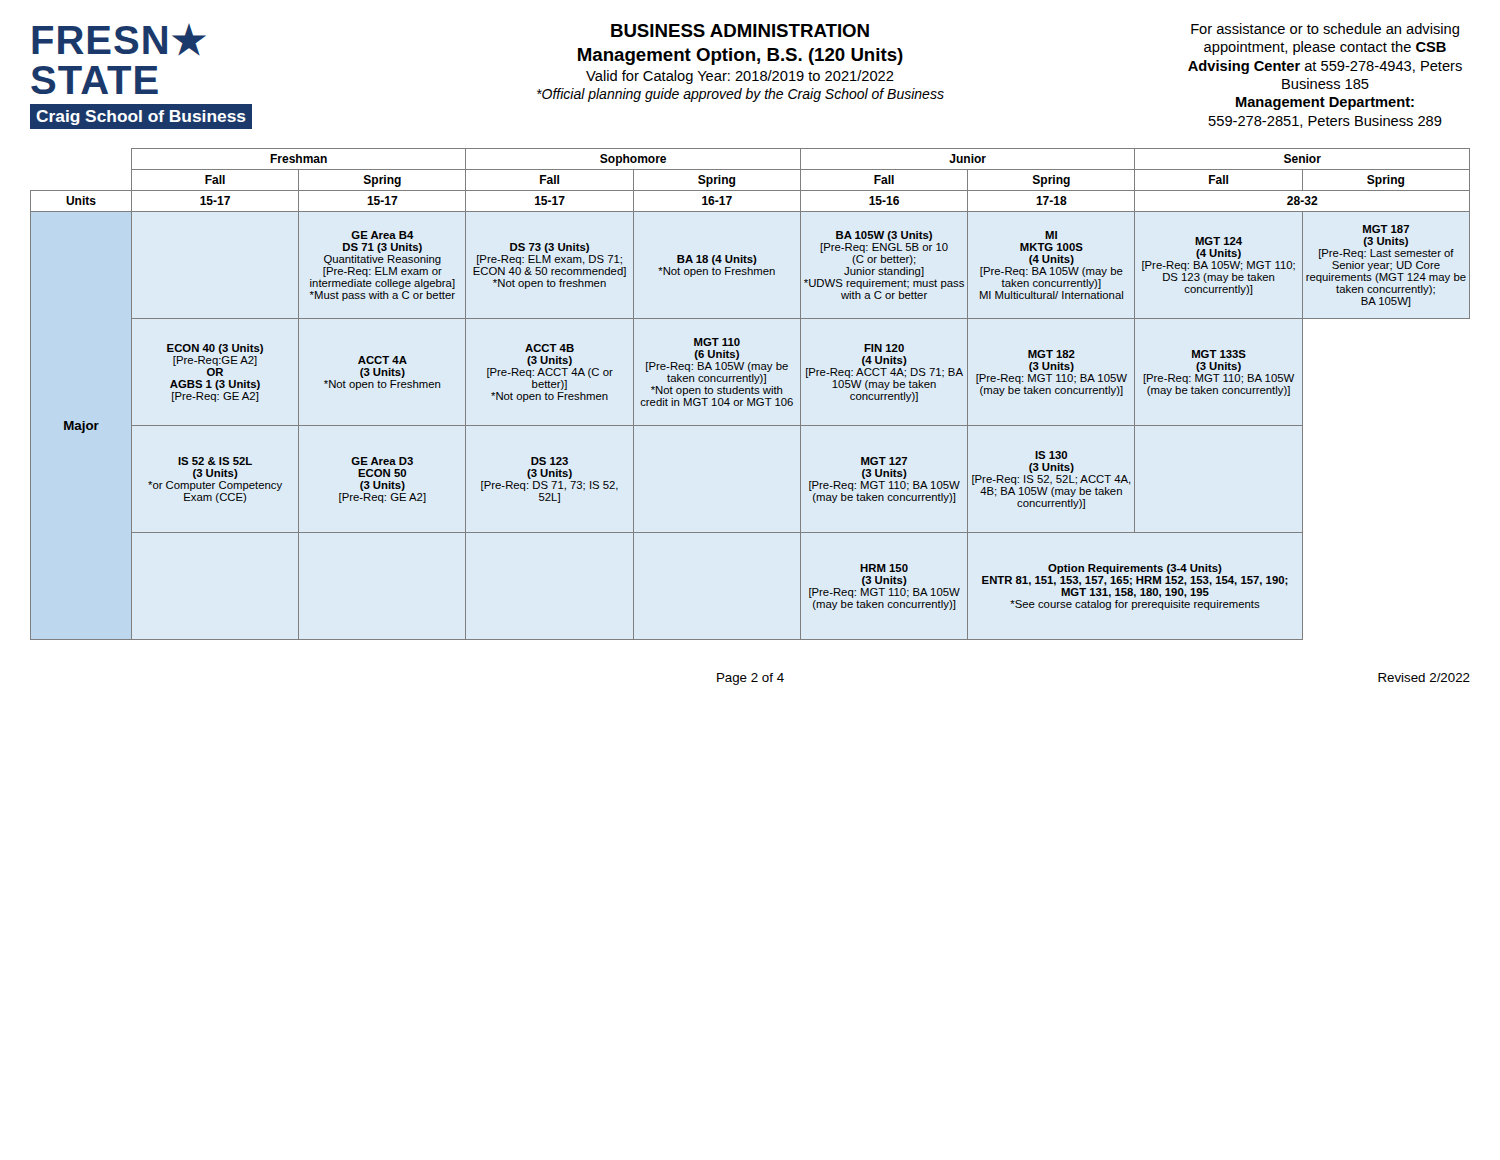FRESN★ STATE
Craig School of Business
BUSINESS ADMINISTRATION
Management Option, B.S. (120 Units)
Valid for Catalog Year: 2018/2019 to 2021/2022
*Official planning guide approved by the Craig School of Business
For assistance or to schedule an advising appointment, please contact the CSB Advising Center at 559-278-4943, Peters Business 185
Management Department:
559-278-2851, Peters Business 289
| | Freshman | Sophomore | Junior | Senior |
| --- | --- | --- | --- | --- |
| | Fall | Spring | Fall | Spring | Fall | Spring | Fall | Spring |
| Units | 15-17 | 15-17 | 15-17 | 16-17 | 15-16 | 17-18 | 28-32 |
| Major | | GE Area B4 DS 71 (3 Units) Quantitative Reasoning [Pre-Req: ELM exam or intermediate college algebra] *Must pass with a C or better | DS 73 (3 Units) [Pre-Req: ELM exam, DS 71; ECON 40 & 50 recommended] *Not open to freshmen | BA 18 (4 Units) *Not open to Freshmen | BA 105W (3 Units) [Pre-Req: ENGL 5B or 10 (C or better); Junior standing] *UDWS requirement; must pass with a C or better | MI MKTG 100S (4 Units) [Pre-Req: BA 105W (may be taken concurrently)] MI Multicultural/ International | MGT 124 (4 Units) [Pre-Req: BA 105W; MGT 110; DS 123 (may be taken concurrently)] | MGT 187 (3 Units) [Pre-Req: Last semester of Senior year; UD Core requirements (MGT 124 may be taken concurrently); BA 105W] |
| ECON 40 (3 Units) [Pre-Req:GE A2] OR AGBS 1 (3 Units) [Pre-Req: GE A2] | ACCT 4A (3 Units) *Not open to Freshmen | ACCT 4B (3 Units) [Pre-Req: ACCT 4A (C or better)] *Not open to Freshmen | MGT 110 (6 Units) [Pre-Req: BA 105W (may be taken concurrently)] *Not open to students with credit in MGT 104 or MGT 106 | FIN 120 (4 Units) [Pre-Req: ACCT 4A; DS 71; BA 105W (may be taken concurrently)] | MGT 182 (3 Units) [Pre-Req: MGT 110; BA 105W (may be taken concurrently)] | MGT 133S (3 Units) [Pre-Req: MGT 110; BA 105W (may be taken concurrently)] |
| IS 52 & IS 52L (3 Units) *or Computer Competency Exam (CCE) | GE Area D3 ECON 50 (3 Units) [Pre-Req: GE A2] | DS 123 (3 Units) [Pre-Req: DS 71, 73; IS 52, 52L] | | MGT 127 (3 Units) [Pre-Req: MGT 110; BA 105W (may be taken concurrently)] | IS 130 (3 Units) [Pre-Req: IS 52, 52L; ACCT 4A, 4B; BA 105W (may be taken concurrently)] | |
| | | | | HRM 150 (3 Units) [Pre-Req: MGT 110; BA 105W (may be taken concurrently)] | Option Requirements (3-4 Units) ENTR 81, 151, 153, 157, 165; HRM 152, 153, 154, 157, 190; MGT 131, 158, 180, 190, 195 *See course catalog for prerequisite requirements |
Page 2 of 4
Revised 2/2022